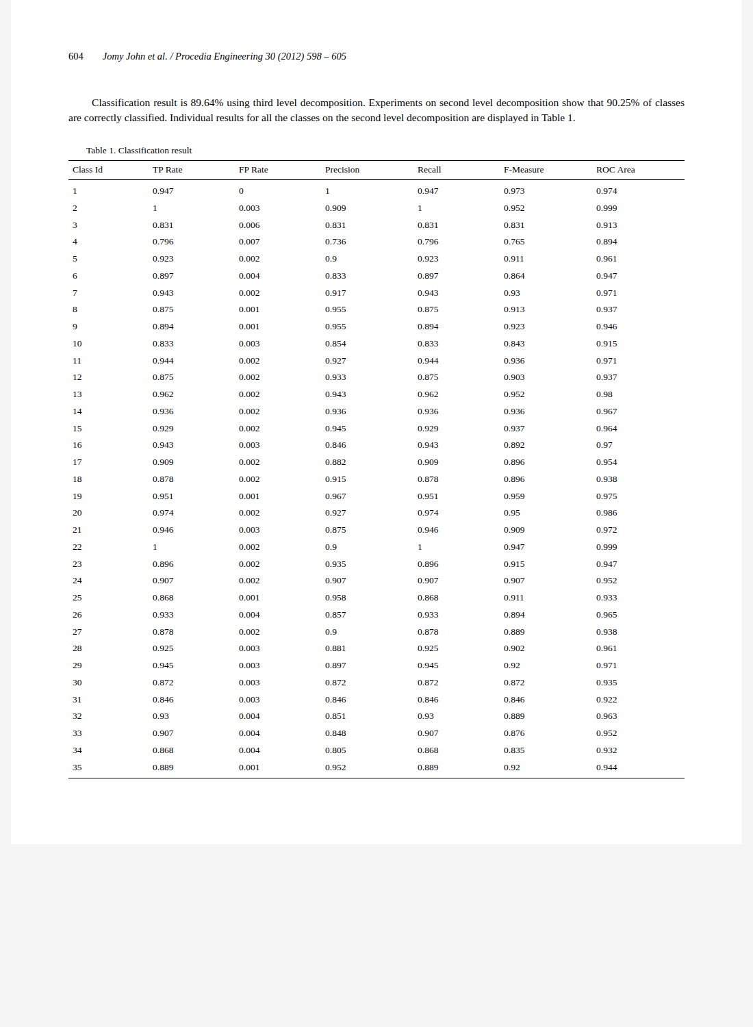604 Jomy John et al. / Procedia Engineering 30 (2012) 598 – 605
Classification result is 89.64% using third level decomposition. Experiments on second level decomposition show that 90.25% of classes are correctly classified. Individual results for all the classes on the second level decomposition are displayed in Table 1.
Table 1. Classification result
| Class Id | TP Rate | FP Rate | Precision | Recall | F-Measure | ROC Area |
| --- | --- | --- | --- | --- | --- | --- |
| 1 | 0.947 | 0 | 1 | 0.947 | 0.973 | 0.974 |
| 2 | 1 | 0.003 | 0.909 | 1 | 0.952 | 0.999 |
| 3 | 0.831 | 0.006 | 0.831 | 0.831 | 0.831 | 0.913 |
| 4 | 0.796 | 0.007 | 0.736 | 0.796 | 0.765 | 0.894 |
| 5 | 0.923 | 0.002 | 0.9 | 0.923 | 0.911 | 0.961 |
| 6 | 0.897 | 0.004 | 0.833 | 0.897 | 0.864 | 0.947 |
| 7 | 0.943 | 0.002 | 0.917 | 0.943 | 0.93 | 0.971 |
| 8 | 0.875 | 0.001 | 0.955 | 0.875 | 0.913 | 0.937 |
| 9 | 0.894 | 0.001 | 0.955 | 0.894 | 0.923 | 0.946 |
| 10 | 0.833 | 0.003 | 0.854 | 0.833 | 0.843 | 0.915 |
| 11 | 0.944 | 0.002 | 0.927 | 0.944 | 0.936 | 0.971 |
| 12 | 0.875 | 0.002 | 0.933 | 0.875 | 0.903 | 0.937 |
| 13 | 0.962 | 0.002 | 0.943 | 0.962 | 0.952 | 0.98 |
| 14 | 0.936 | 0.002 | 0.936 | 0.936 | 0.936 | 0.967 |
| 15 | 0.929 | 0.002 | 0.945 | 0.929 | 0.937 | 0.964 |
| 16 | 0.943 | 0.003 | 0.846 | 0.943 | 0.892 | 0.97 |
| 17 | 0.909 | 0.002 | 0.882 | 0.909 | 0.896 | 0.954 |
| 18 | 0.878 | 0.002 | 0.915 | 0.878 | 0.896 | 0.938 |
| 19 | 0.951 | 0.001 | 0.967 | 0.951 | 0.959 | 0.975 |
| 20 | 0.974 | 0.002 | 0.927 | 0.974 | 0.95 | 0.986 |
| 21 | 0.946 | 0.003 | 0.875 | 0.946 | 0.909 | 0.972 |
| 22 | 1 | 0.002 | 0.9 | 1 | 0.947 | 0.999 |
| 23 | 0.896 | 0.002 | 0.935 | 0.896 | 0.915 | 0.947 |
| 24 | 0.907 | 0.002 | 0.907 | 0.907 | 0.907 | 0.952 |
| 25 | 0.868 | 0.001 | 0.958 | 0.868 | 0.911 | 0.933 |
| 26 | 0.933 | 0.004 | 0.857 | 0.933 | 0.894 | 0.965 |
| 27 | 0.878 | 0.002 | 0.9 | 0.878 | 0.889 | 0.938 |
| 28 | 0.925 | 0.003 | 0.881 | 0.925 | 0.902 | 0.961 |
| 29 | 0.945 | 0.003 | 0.897 | 0.945 | 0.92 | 0.971 |
| 30 | 0.872 | 0.003 | 0.872 | 0.872 | 0.872 | 0.935 |
| 31 | 0.846 | 0.003 | 0.846 | 0.846 | 0.846 | 0.922 |
| 32 | 0.93 | 0.004 | 0.851 | 0.93 | 0.889 | 0.963 |
| 33 | 0.907 | 0.004 | 0.848 | 0.907 | 0.876 | 0.952 |
| 34 | 0.868 | 0.004 | 0.805 | 0.868 | 0.835 | 0.932 |
| 35 | 0.889 | 0.001 | 0.952 | 0.889 | 0.92 | 0.944 |